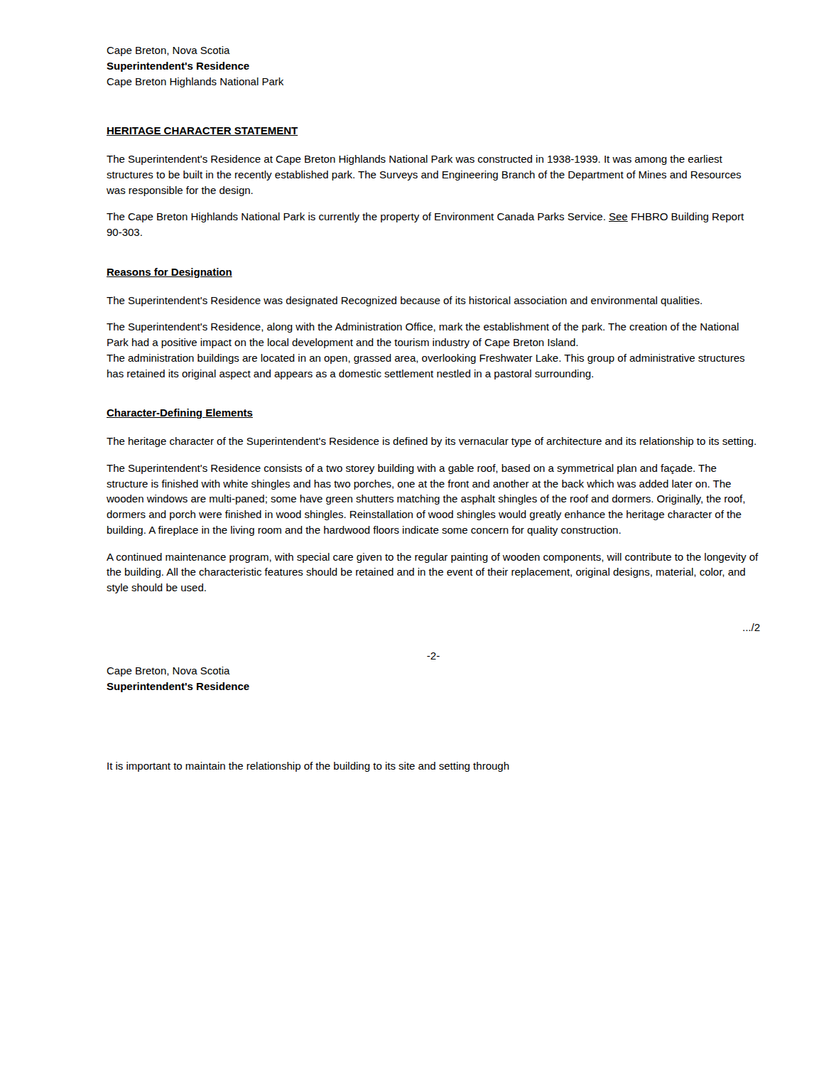Cape Breton, Nova Scotia
Superintendent's Residence
Cape Breton Highlands National Park
HERITAGE CHARACTER STATEMENT
The Superintendent's Residence at Cape Breton Highlands National Park was constructed in 1938-1939. It was among the earliest structures to be built in the recently established park. The Surveys and Engineering Branch of the Department of Mines and Resources was responsible for the design.
The Cape Breton Highlands National Park is currently the property of Environment Canada Parks Service. See FHBRO Building Report 90-303.
Reasons for Designation
The Superintendent's Residence was designated Recognized because of its historical association and environmental qualities.
The Superintendent's Residence, along with the Administration Office, mark the establishment of the park. The creation of the National Park had a positive impact on the local development and the tourism industry of Cape Breton Island.
The administration buildings are located in an open, grassed area, overlooking Freshwater Lake. This group of administrative structures has retained its original aspect and appears as a domestic settlement nestled in a pastoral surrounding.
Character-Defining Elements
The heritage character of the Superintendent's Residence is defined by its vernacular type of architecture and its relationship to its setting.
The Superintendent's Residence consists of a two storey building with a gable roof, based on a symmetrical plan and façade. The structure is finished with white shingles and has two porches, one at the front and another at the back which was added later on. The wooden windows are multi-paned; some have green shutters matching the asphalt shingles of the roof and dormers. Originally, the roof, dormers and porch were finished in wood shingles. Reinstallation of wood shingles would greatly enhance the heritage character of the building. A fireplace in the living room and the hardwood floors indicate some concern for quality construction.
A continued maintenance program, with special care given to the regular painting of wooden components, will contribute to the longevity of the building. All the characteristic features should be retained and in the event of their replacement, original designs, material, color, and style should be used.
.../2
-2-
Cape Breton, Nova Scotia
Superintendent's Residence
It is important to maintain the relationship of the building to its site and setting through